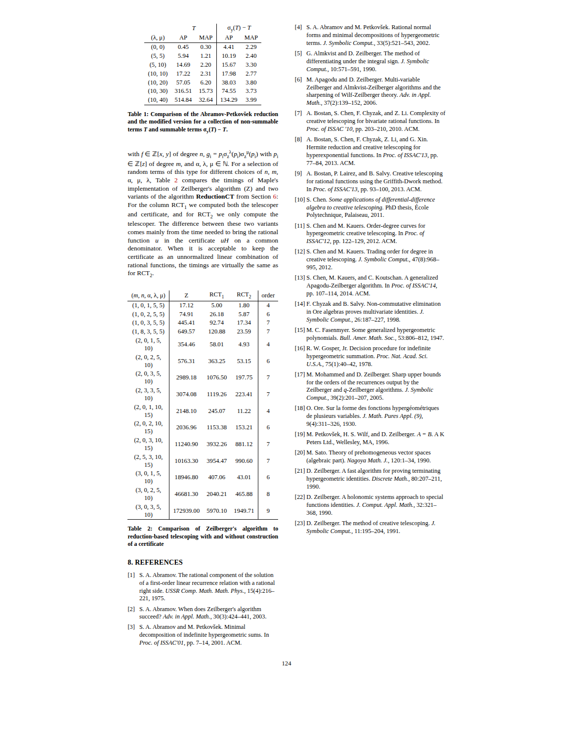| | T | σ y ( T ) − T |
| (λ, μ) | AP | MAP | AP | MAP |
| (0, 0) | 0.45 | 0.30 | 4.41 | 2.29 |
| (5, 5) | 5.94 | 1.21 | 10.19 | 2.40 |
| (5, 10) | 14.69 | 2.20 | 15.67 | 3.30 |
| (10, 10) | 17.22 | 2.31 | 17.98 | 2.77 |
| (10, 20) | 57.05 | 6.20 | 38.03 | 3.80 |
| (10, 30) | 316.51 | 15.73 | 74.55 | 3.73 |
| (10, 40) | 514.84 | 32.64 | 134.29 | 3.99 |
Table 1: Comparison of the Abramov-Petkovšek reduction and the modified version for a collection of non-summable terms T and summable terms σy(T) − T.
with f ∈ ℤ[x, y] of degree n, gi = piσzλ(pi)σzμ(pi) with pi ∈ ℤ[z] of degree m, and α, λ, μ ∈ ℕ. For a selection of random terms of this type for different choices of n, m, α, μ, λ, Table 2 compares the timings of Maple's implementation of Zeilberger's algorithm (Z) and two variants of the algorithm ReductionCT from Section 6: For the column RCT1 we computed both the telescoper and certificate, and for RCT2 we only compute the telescoper. The difference between these two variants comes mainly from the time needed to bring the rational function u in the certificate uH on a common denominator. When it is acceptable to keep the certificate as an unnormalized linear combination of rational functions, the timings are virtually the same as for RCT2.
| ( m , n , α, λ, μ) | Z | RCT 1 | RCT 2 | order |
| (1, 0, 1, 5, 5) | 17.12 | 5.00 | 1.80 | 4 |
| (1, 0, 2, 5, 5) | 74.91 | 26.18 | 5.87 | 6 |
| (1, 0, 3, 5, 5) | 445.41 | 92.74 | 17.34 | 7 |
| (1, 8, 3, 5, 5) | 649.57 | 120.88 | 23.59 | 7 |
| (2, 0, 1, 5, 10) | 354.46 | 58.01 | 4.93 | 4 |
| (2, 0, 2, 5, 10) | 576.31 | 363.25 | 53.15 | 6 |
| (2, 0, 3, 5, 10) | 2989.18 | 1076.50 | 197.75 | 7 |
| (2, 3, 3, 5, 10) | 3074.08 | 1119.26 | 223.41 | 7 |
| (2, 0, 1, 10, 15) | 2148.10 | 245.07 | 11.22 | 4 |
| (2, 0, 2, 10, 15) | 2036.96 | 1153.38 | 153.21 | 6 |
| (2, 0, 3, 10, 15) | 11240.90 | 3932.26 | 881.12 | 7 |
| (2, 5, 3, 10, 15) | 10163.30 | 3954.47 | 990.60 | 7 |
| (3, 0, 1, 5, 10) | 18946.80 | 407.06 | 43.01 | 6 |
| (3, 0, 2, 5, 10) | 46681.30 | 2040.21 | 465.88 | 8 |
| (3, 0, 3, 5, 10) | 172939.00 | 5970.10 | 1949.71 | 9 |
Table 2: Comparison of Zeilberger's algorithm to reduction-based telescoping with and without construction of a certificate
8. REFERENCES
[1] S. A. Abramov. The rational component of the solution of a first-order linear recurrence relation with a rational right side. USSR Comp. Math. Math. Phys., 15(4):216–221, 1975.
[2] S. A. Abramov. When does Zeilberger's algorithm succeed? Adv. in Appl. Math., 30(3):424–441, 2003.
[3] S. A. Abramov and M. Petkovšek. Minimal decomposition of indefinite hypergeometric sums. In Proc. of ISSAC'01, pp. 7–14, 2001. ACM.
[4] S. A. Abramov and M. Petkovšek. Rational normal forms and minimal decompositions of hypergeometric terms. J. Symbolic Comput., 33(5):521–543, 2002.
[5] G. Almkvist and D. Zeilberger. The method of differentiating under the integral sign. J. Symbolic Comput., 10:571–591, 1990.
[6] M. Apagodu and D. Zeilberger. Multi-variable Zeilberger and Almkvist-Zeilberger algorithms and the sharpening of Wilf-Zeilberger theory. Adv. in Appl. Math., 37(2):139–152, 2006.
[7] A. Bostan, S. Chen, F. Chyzak, and Z. Li. Complexity of creative telescoping for bivariate rational functions. In Proc. of ISSAC '10, pp. 203–210, 2010. ACM.
[8] A. Bostan, S. Chen, F. Chyzak, Z. Li, and G. Xin. Hermite reduction and creative telescoping for hyperexponential functions. In Proc. of ISSAC'13, pp. 77–84, 2013. ACM.
[9] A. Bostan, P. Lairez, and B. Salvy. Creative telescoping for rational functions using the Griffith-Dwork method. In Proc. of ISSAC'13, pp. 93–100, 2013. ACM.
[10] S. Chen. Some applications of differential-difference algebra to creative telescoping. PhD thesis, École Polytechnique, Palaiseau, 2011.
[11] S. Chen and M. Kauers. Order-degree curves for hypergeometric creative telescoping. In Proc. of ISSAC'12, pp. 122–129, 2012. ACM.
[12] S. Chen and M. Kauers. Trading order for degree in creative telescoping. J. Symbolic Comput., 47(8):968–995, 2012.
[13] S. Chen, M. Kauers, and C. Koutschan. A generalized Apagodu-Zeilberger algorithm. In Proc. of ISSAC'14, pp. 107–114, 2014. ACM.
[14] F. Chyzak and B. Salvy. Non-commutative elimination in Ore algebras proves multivariate identities. J. Symbolic Comput., 26:187–227, 1998.
[15] M. C. Fasenmyer. Some generalized hypergeometric polynomials. Bull. Amer. Math. Soc., 53:806–812, 1947.
[16] R. W. Gosper, Jr. Decision procedure for indefinite hypergeometric summation. Proc. Nat. Acad. Sci. U.S.A., 75(1):40–42, 1978.
[17] M. Mohammed and D. Zeilberger. Sharp upper bounds for the orders of the recurrences output by the Zeilberger and q-Zeilberger algorithms. J. Symbolic Comput., 39(2):201–207, 2005.
[18] O. Ore. Sur la forme des fonctions hypergéométriques de plusieurs variables. J. Math. Pures Appl. (9), 9(4):311–326, 1930.
[19] M. Petkovšek, H. S. Wilf, and D. Zeilberger. A = B. A K Peters Ltd., Wellesley, MA, 1996.
[20] M. Sato. Theory of prehomogeneous vector spaces (algebraic part). Nagoya Math. J., 120:1–34, 1990.
[21] D. Zeilberger. A fast algorithm for proving terminating hypergeometric identities. Discrete Math., 80:207–211, 1990.
[22] D. Zeilberger. A holonomic systems approach to special functions identities. J. Comput. Appl. Math., 32:321–368, 1990.
[23] D. Zeilberger. The method of creative telescoping. J. Symbolic Comput., 11:195–204, 1991.
124